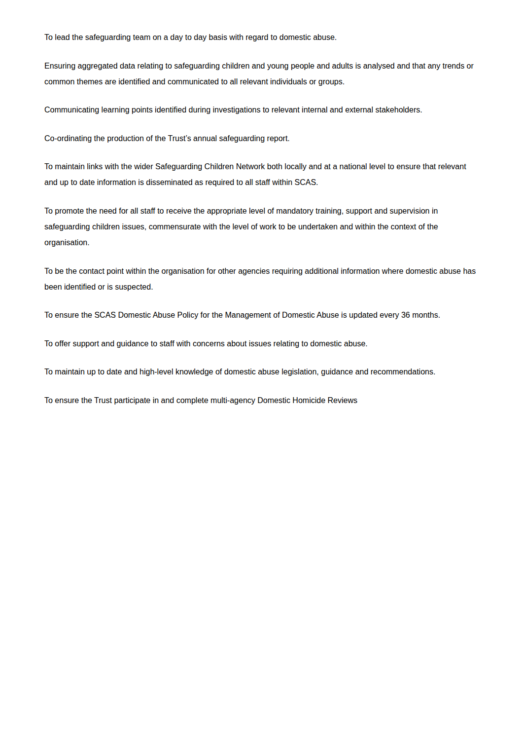To lead the safeguarding team on a day to day basis with regard to domestic abuse.
Ensuring aggregated data relating to safeguarding children and young people and adults is analysed and that any trends or common themes are identified and communicated to all relevant individuals or groups.
Communicating learning points identified during investigations to relevant internal and external stakeholders.
Co-ordinating the production of the Trust’s annual safeguarding report.
To maintain links with the wider Safeguarding Children Network both locally and at a national level to ensure that relevant and up to date information is disseminated as required to all staff within SCAS.
To promote the need for all staff to receive the appropriate level of mandatory training, support and supervision in safeguarding children issues, commensurate with the level of work to be undertaken and within the context of the organisation.
To be the contact point within the organisation for other agencies requiring additional information where domestic abuse has been identified or is suspected.
To ensure the SCAS Domestic Abuse Policy for the Management of Domestic Abuse is updated every 36 months.
To offer support and guidance to staff with concerns about issues relating to domestic abuse.
To maintain up to date and high-level knowledge of domestic abuse legislation, guidance and recommendations.
To ensure the Trust participate in and complete multi-agency Domestic Homicide Reviews